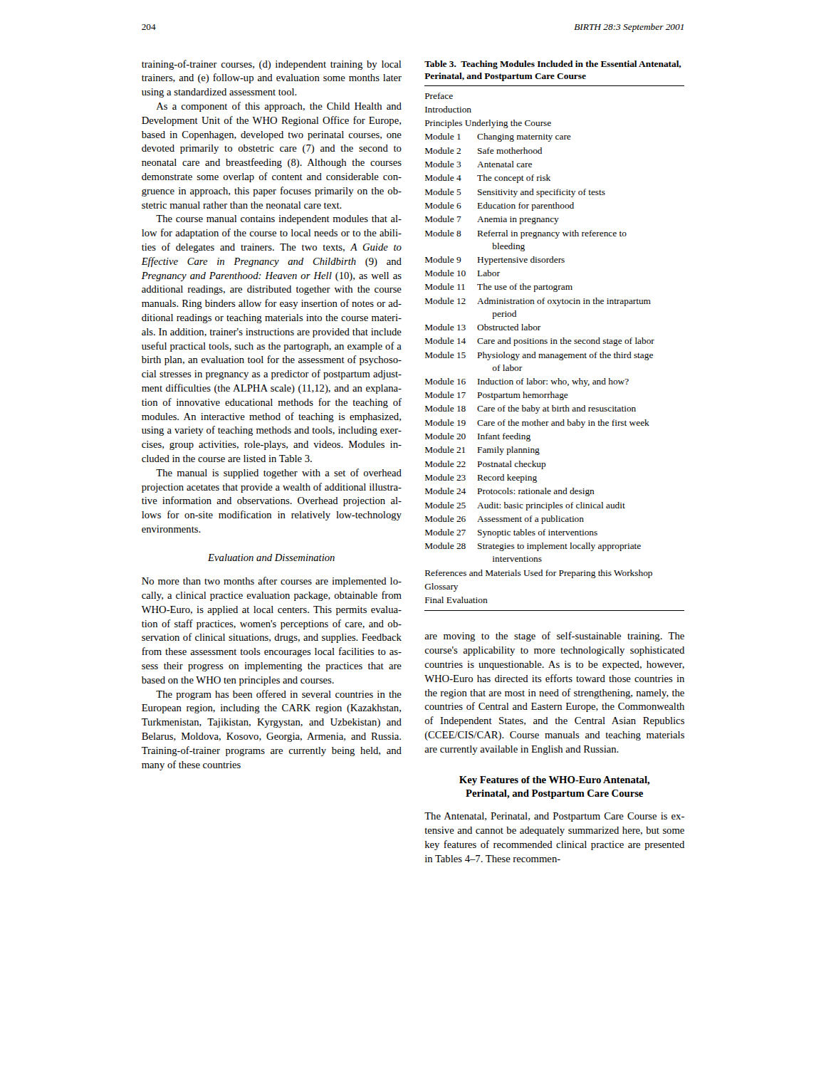204 BIRTH 28:3 September 2001
training-of-trainer courses, (d) independent training by local trainers, and (e) follow-up and evaluation some months later using a standardized assessment tool.
As a component of this approach, the Child Health and Development Unit of the WHO Regional Office for Europe, based in Copenhagen, developed two perinatal courses, one devoted primarily to obstetric care (7) and the second to neonatal care and breastfeeding (8). Although the courses demonstrate some overlap of content and considerable congruence in approach, this paper focuses primarily on the obstetric manual rather than the neonatal care text.
The course manual contains independent modules that allow for adaptation of the course to local needs or to the abilities of delegates and trainers. The two texts, A Guide to Effective Care in Pregnancy and Childbirth (9) and Pregnancy and Parenthood: Heaven or Hell (10), as well as additional readings, are distributed together with the course manuals. Ring binders allow for easy insertion of notes or additional readings or teaching materials into the course materials. In addition, trainer's instructions are provided that include useful practical tools, such as the partograph, an example of a birth plan, an evaluation tool for the assessment of psychosocial stresses in pregnancy as a predictor of postpartum adjustment difficulties (the ALPHA scale) (11,12), and an explanation of innovative educational methods for the teaching of modules. An interactive method of teaching is emphasized, using a variety of teaching methods and tools, including exercises, group activities, role-plays, and videos. Modules included in the course are listed in Table 3.
The manual is supplied together with a set of overhead projection acetates that provide a wealth of additional illustrative information and observations. Overhead projection allows for on-site modification in relatively low-technology environments.
Evaluation and Dissemination
No more than two months after courses are implemented locally, a clinical practice evaluation package, obtainable from WHO-Euro, is applied at local centers. This permits evaluation of staff practices, women's perceptions of care, and observation of clinical situations, drugs, and supplies. Feedback from these assessment tools encourages local facilities to assess their progress on implementing the practices that are based on the WHO ten principles and courses.
The program has been offered in several countries in the European region, including the CARK region (Kazakhstan, Turkmenistan, Tajikistan, Kyrgystan, and Uzbekistan) and Belarus, Moldova, Kosovo, Georgia, Armenia, and Russia. Training-of-trainer programs are currently being held, and many of these countries
Table 3. Teaching Modules Included in the Essential Antenatal, Perinatal, and Postpartum Care Course
| Preface | |
| Introduction | |
| Principles Underlying the Course |
| Module 1 | Changing maternity care |
| Module 2 | Safe motherhood |
| Module 3 | Antenatal care |
| Module 4 | The concept of risk |
| Module 5 | Sensitivity and specificity of tests |
| Module 6 | Education for parenthood |
| Module 7 | Anemia in pregnancy |
| Module 8 | Referral in pregnancy with reference to bleeding |
| Module 9 | Hypertensive disorders |
| Module 10 | Labor |
| Module 11 | The use of the partogram |
| Module 12 | Administration of oxytocin in the intrapartum period |
| Module 13 | Obstructed labor |
| Module 14 | Care and positions in the second stage of labor |
| Module 15 | Physiology and management of the third stage of labor |
| Module 16 | Induction of labor: who, why, and how? |
| Module 17 | Postpartum hemorrhage |
| Module 18 | Care of the baby at birth and resuscitation |
| Module 19 | Care of the mother and baby in the first week |
| Module 20 | Infant feeding |
| Module 21 | Family planning |
| Module 22 | Postnatal checkup |
| Module 23 | Record keeping |
| Module 24 | Protocols: rationale and design |
| Module 25 | Audit: basic principles of clinical audit |
| Module 26 | Assessment of a publication |
| Module 27 | Synoptic tables of interventions |
| Module 28 | Strategies to implement locally appropriate interventions |
| References and Materials Used for Preparing this Workshop |
| Glossary |
| Final Evaluation |
are moving to the stage of self-sustainable training. The course's applicability to more technologically sophisticated countries is unquestionable. As is to be expected, however, WHO-Euro has directed its efforts toward those countries in the region that are most in need of strengthening, namely, the countries of Central and Eastern Europe, the Commonwealth of Independent States, and the Central Asian Republics (CCEE/CIS/CAR). Course manuals and teaching materials are currently available in English and Russian.
Key Features of the WHO-Euro Antenatal,
Perinatal, and Postpartum Care Course
The Antenatal, Perinatal, and Postpartum Care Course is extensive and cannot be adequately summarized here, but some key features of recommended clinical practice are presented in Tables 4–7. These recommen-